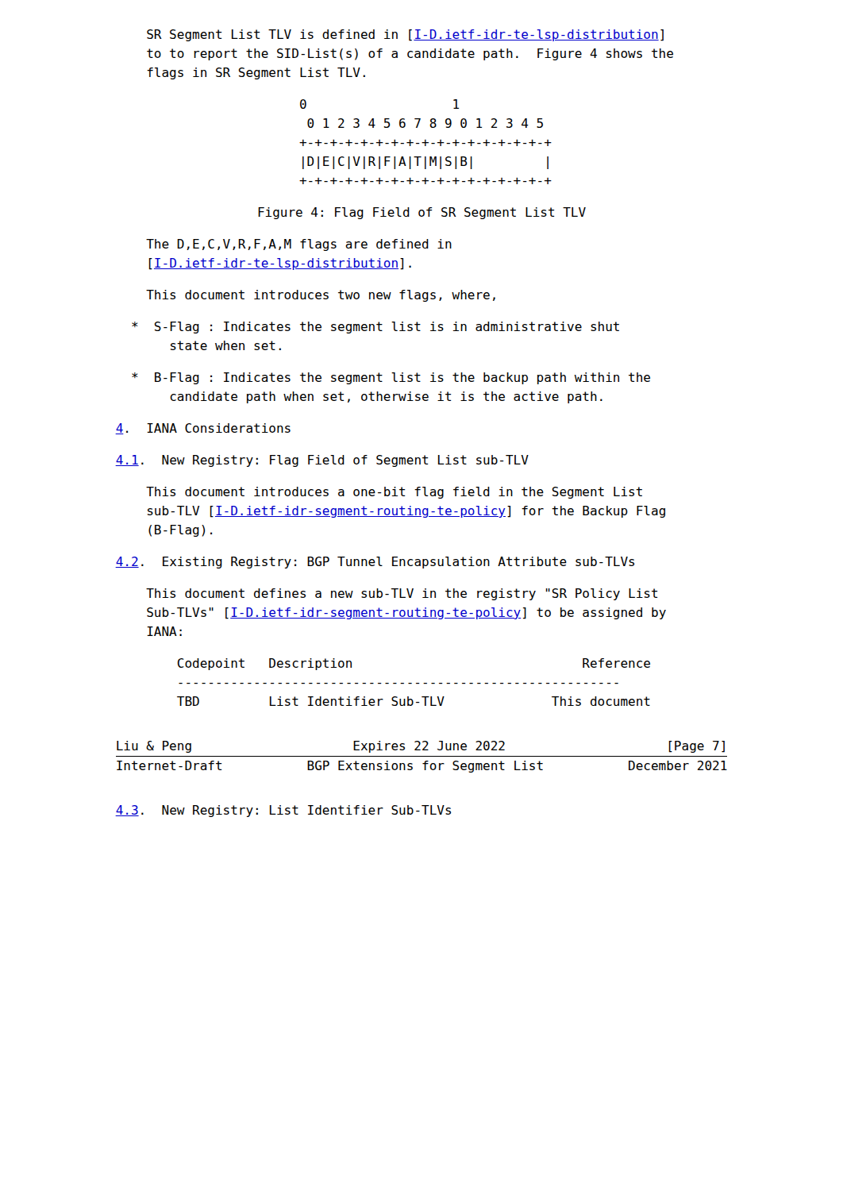SR Segment List TLV is defined in [I-D.ietf-idr-te-lsp-distribution] to to report the SID-List(s) of a candidate path. Figure 4 shows the flags in SR Segment List TLV.
                        0                   1
                         0 1 2 3 4 5 6 7 8 9 0 1 2 3 4 5
                        +-+-+-+-+-+-+-+-+-+-+-+-+-+-+-+-+
                        |D|E|C|V|R|F|A|T|M|S|B|         |
                        +-+-+-+-+-+-+-+-+-+-+-+-+-+-+-+-+
Figure 4: Flag Field of SR Segment List TLV
The D,E,C,V,R,F,A,M flags are defined in [I-D.ietf-idr-te-lsp-distribution].
This document introduces two new flags, where,
* S-Flag : Indicates the segment list is in administrative shut state when set.
* B-Flag : Indicates the segment list is the backup path within the candidate path when set, otherwise it is the active path.
4. IANA Considerations
4.1. New Registry: Flag Field of Segment List sub-TLV
This document introduces a one-bit flag field in the Segment List sub-TLV [I-D.ietf-idr-segment-routing-te-policy] for the Backup Flag (B-Flag).
4.2. Existing Registry: BGP Tunnel Encapsulation Attribute sub-TLVs
This document defines a new sub-TLV in the registry "SR Policy List Sub-TLVs" [I-D.ietf-idr-segment-routing-te-policy] to be assigned by IANA:
        Codepoint   Description                              Reference
        ----------------------------------------------------------
        TBD         List Identifier Sub-TLV              This document
Liu & Peng Expires 22 June 2022 [Page 7]
Internet-Draft BGP Extensions for Segment List December 2021
4.3. New Registry: List Identifier Sub-TLVs